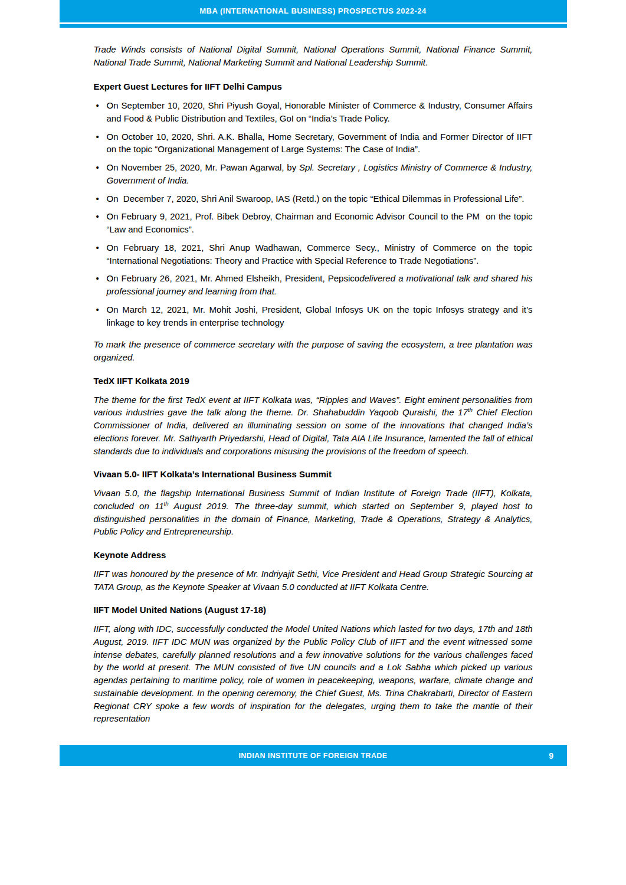MBA (INTERNATIONAL BUSINESS) PROSPECTUS 2022-24
Trade Winds consists of National Digital Summit, National Operations Summit, National Finance Summit, National Trade Summit, National Marketing Summit and National Leadership Summit.
Expert Guest Lectures for IIFT Delhi Campus
On September 10, 2020, Shri Piyush Goyal, Honorable Minister of Commerce & Industry, Consumer Affairs and Food & Public Distribution and Textiles, GoI on “India’s Trade Policy.
On October 10, 2020, Shri. A.K. Bhalla, Home Secretary, Government of India and Former Director of IIFT on the topic “Organizational Management of Large Systems: The Case of India”.
On November 25, 2020, Mr. Pawan Agarwal, by Spl. Secretary , Logistics Ministry of Commerce & Industry, Government of India.
On December 7, 2020, Shri Anil Swaroop, IAS (Retd.) on the topic “Ethical Dilemmas in Professional Life”.
On February 9, 2021, Prof. Bibek Debroy, Chairman and Economic Advisor Council to the PM on the topic “Law and Economics”.
On February 18, 2021, Shri Anup Wadhawan, Commerce Secy., Ministry of Commerce on the topic “International Negotiations: Theory and Practice with Special Reference to Trade Negotiations”.
On February 26, 2021, Mr. Ahmed Elsheikh, President, Pepsico delivered a motivational talk and shared his professional journey and learning from that.
On March 12, 2021, Mr. Mohit Joshi, President, Global Infosys UK on the topic Infosys strategy and it’s linkage to key trends in enterprise technology
To mark the presence of commerce secretary with the purpose of saving the ecosystem, a tree plantation was organized.
TedX IIFT Kolkata 2019
The theme for the first TedX event at IIFT Kolkata was, “Ripples and Waves”. Eight eminent personalities from various industries gave the talk along the theme. Dr. Shahabuddin Yaqoob Quraishi, the 17th Chief Election Commissioner of India, delivered an illuminating session on some of the innovations that changed India’s elections forever. Mr. Sathyarth Priyedarshi, Head of Digital, Tata AIA Life Insurance, lamented the fall of ethical standards due to individuals and corporations misusing the provisions of the freedom of speech.
Vivaan 5.0- IIFT Kolkata’s International Business Summit
Vivaan 5.0, the flagship International Business Summit of Indian Institute of Foreign Trade (IIFT), Kolkata, concluded on 11th August 2019. The three-day summit, which started on September 9, played host to distinguished personalities in the domain of Finance, Marketing, Trade & Operations, Strategy & Analytics, Public Policy and Entrepreneurship.
Keynote Address
IIFT was honoured by the presence of Mr. Indriyajit Sethi, Vice President and Head Group Strategic Sourcing at TATA Group, as the Keynote Speaker at Vivaan 5.0 conducted at IIFT Kolkata Centre.
IIFT Model United Nations (August 17-18)
IIFT, along with IDC, successfully conducted the Model United Nations which lasted for two days, 17th and 18th August, 2019. IIFT IDC MUN was organized by the Public Policy Club of IIFT and the event witnessed some intense debates, carefully planned resolutions and a few innovative solutions for the various challenges faced by the world at present. The MUN consisted of five UN councils and a Lok Sabha which picked up various agendas pertaining to maritime policy, role of women in peacekeeping, weapons, warfare, climate change and sustainable development. In the opening ceremony, the Chief Guest, Ms. Trina Chakrabarti, Director of Eastern Regionat CRY spoke a few words of inspiration for the delegates, urging them to take the mantle of their representation
INDIAN INSTITUTE OF FOREIGN TRADE 9